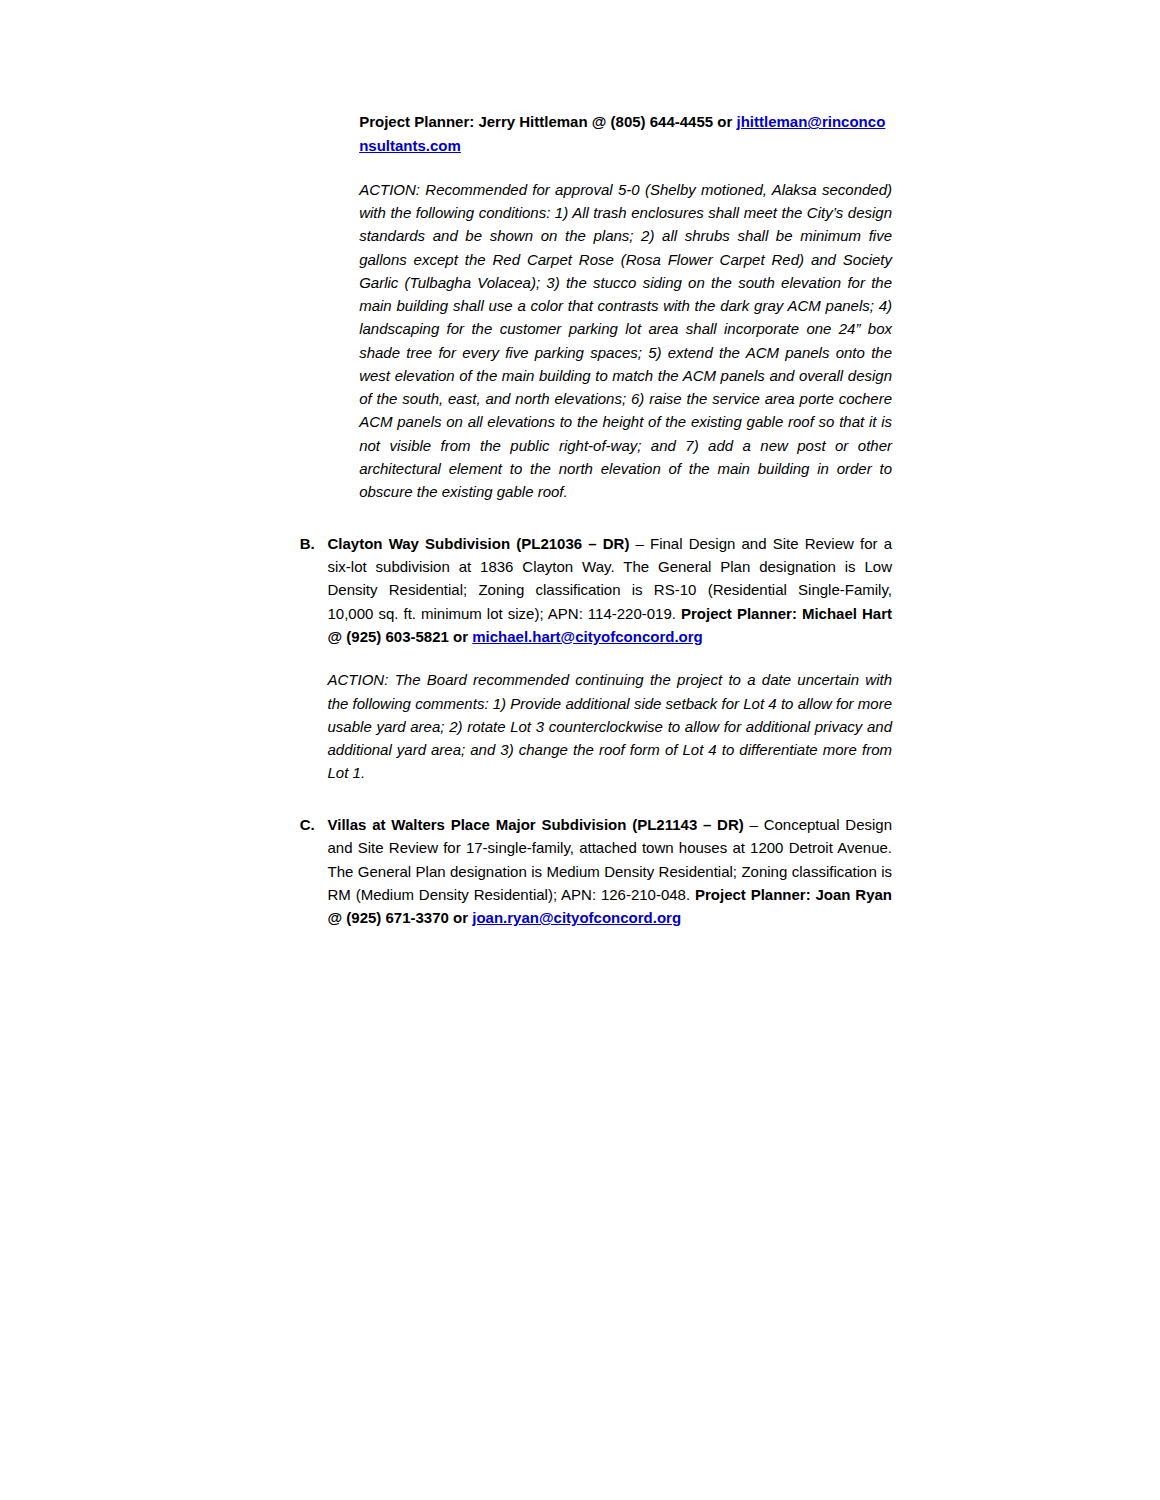Project Planner: Jerry Hittleman @ (805) 644-4455 or jhittleman@rinconconsultants.com
ACTION: Recommended for approval 5-0 (Shelby motioned, Alaksa seconded) with the following conditions: 1) All trash enclosures shall meet the City’s design standards and be shown on the plans; 2) all shrubs shall be minimum five gallons except the Red Carpet Rose (Rosa Flower Carpet Red) and Society Garlic (Tulbagha Volacea); 3) the stucco siding on the south elevation for the main building shall use a color that contrasts with the dark gray ACM panels; 4) landscaping for the customer parking lot area shall incorporate one 24” box shade tree for every five parking spaces; 5) extend the ACM panels onto the west elevation of the main building to match the ACM panels and overall design of the south, east, and north elevations; 6) raise the service area porte cochere ACM panels on all elevations to the height of the existing gable roof so that it is not visible from the public right-of-way; and 7) add a new post or other architectural element to the north elevation of the main building in order to obscure the existing gable roof.
B.
Clayton Way Subdivision (PL21036 – DR) – Final Design and Site Review for a six-lot subdivision at 1836 Clayton Way. The General Plan designation is Low Density Residential; Zoning classification is RS-10 (Residential Single-Family, 10,000 sq. ft. minimum lot size); APN: 114-220-019. Project Planner: Michael Hart @ (925) 603-5821 or michael.hart@cityofconcord.org ACTION: The Board recommended continuing the project to a date uncertain with the following comments: 1) Provide additional side setback for Lot 4 to allow for more usable yard area; 2) rotate Lot 3 counterclockwise to allow for additional privacy and additional yard area; and 3) change the roof form of Lot 4 to differentiate more from Lot 1.
C.
Villas at Walters Place Major Subdivision (PL21143 – DR) – Conceptual Design and Site Review for 17-single-family, attached town houses at 1200 Detroit Avenue. The General Plan designation is Medium Density Residential; Zoning classification is RM (Medium Density Residential); APN: 126-210-048. Project Planner: Joan Ryan @ (925) 671-3370 or joan.ryan@cityofconcord.org